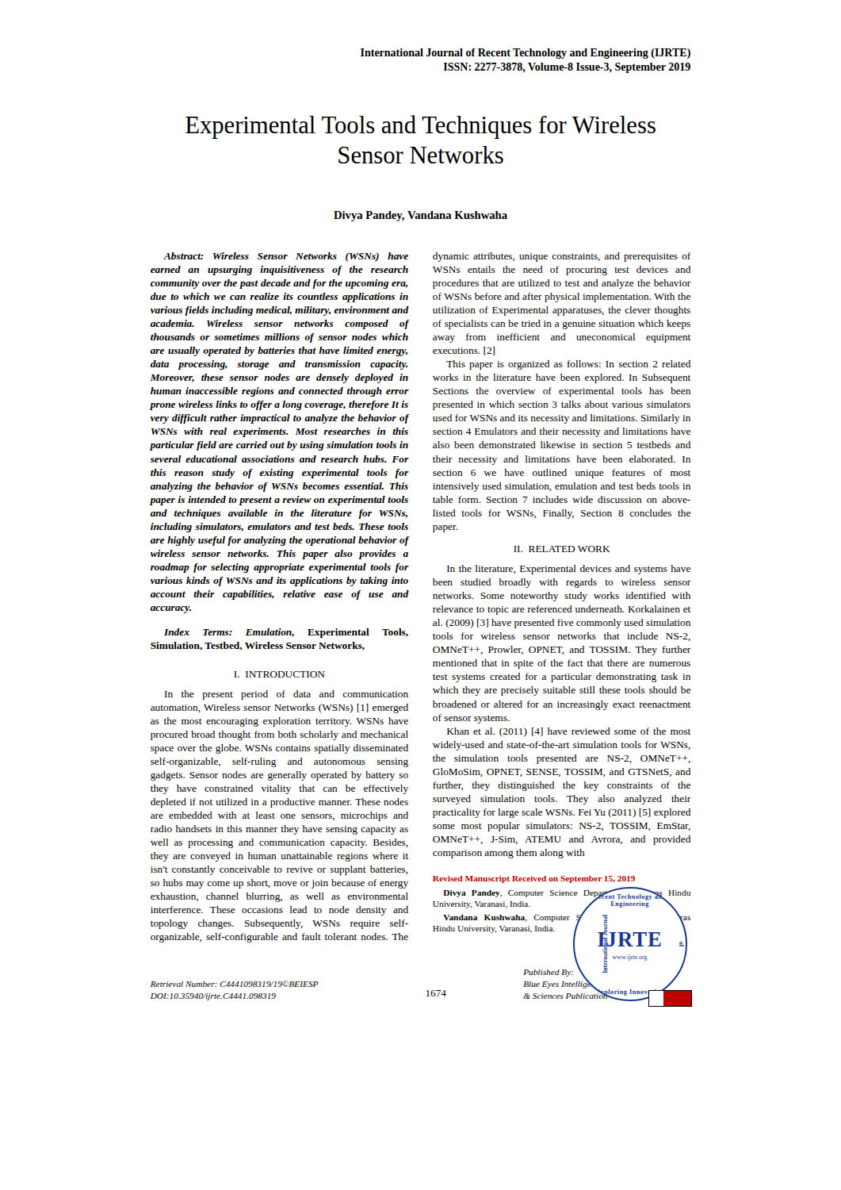International Journal of Recent Technology and Engineering (IJRTE)
ISSN: 2277-3878, Volume-8 Issue-3, September 2019
Experimental Tools and Techniques for Wireless Sensor Networks
Divya Pandey, Vandana Kushwaha
Abstract: Wireless Sensor Networks (WSNs) have earned an upsurging inquisitiveness of the research community over the past decade and for the upcoming era, due to which we can realize its countless applications in various fields including medical, military, environment and academia. Wireless sensor networks composed of thousands or sometimes millions of sensor nodes which are usually operated by batteries that have limited energy, data processing, storage and transmission capacity. Moreover, these sensor nodes are densely deployed in human inaccessible regions and connected through error prone wireless links to offer a long coverage, therefore It is very difficult rather impractical to analyze the behavior of WSNs with real experiments. Most researches in this particular field are carried out by using simulation tools in several educational associations and research hubs. For this reason study of existing experimental tools for analyzing the behavior of WSNs becomes essential. This paper is intended to present a review on experimental tools and techniques available in the literature for WSNs, including simulators, emulators and test beds. These tools are highly useful for analyzing the operational behavior of wireless sensor networks. This paper also provides a roadmap for selecting appropriate experimental tools for various kinds of WSNs and its applications by taking into account their capabilities, relative ease of use and accuracy.
Index Terms: Emulation, Experimental Tools, Simulation, Testbed, Wireless Sensor Networks,
I. INTRODUCTION
In the present period of data and communication automation, Wireless sensor Networks (WSNs) [1] emerged as the most encouraging exploration territory. WSNs have procured broad thought from both scholarly and mechanical space over the globe. WSNs contains spatially disseminated self-organizable, self-ruling and autonomous sensing gadgets. Sensor nodes are generally operated by battery so they have constrained vitality that can be effectively depleted if not utilized in a productive manner. These nodes are embedded with at least one sensors, microchips and radio handsets in this manner they have sensing capacity as well as processing and communication capacity. Besides, they are conveyed in human unattainable regions where it isn't constantly conceivable to revive or supplant batteries, so hubs may come up short, move or join because of energy exhaustion, channel blurring, as well as environmental interference. These occasions lead to node density and topology changes. Subsequently, WSNs require self-organizable, self-configurable and fault tolerant nodes. The dynamic attributes, unique constraints, and prerequisites of WSNs entails the need of procuring test devices and procedures that are utilized to test and analyze the behavior of WSNs before and after physical implementation. With the utilization of Experimental apparatuses, the clever thoughts of specialists can be tried in a genuine situation which keeps away from inefficient and uneconomical equipment executions. [2]
This paper is organized as follows: In section 2 related works in the literature have been explored. In Subsequent Sections the overview of experimental tools has been presented in which section 3 talks about various simulators used for WSNs and its necessity and limitations. Similarly in section 4 Emulators and their necessity and limitations have also been demonstrated likewise in section 5 testbeds and their necessity and limitations have been elaborated. In section 6 we have outlined unique features of most intensively used simulation, emulation and test beds tools in table form. Section 7 includes wide discussion on above-listed tools for WSNs, Finally, Section 8 concludes the paper.
II. RELATED WORK
In the literature, Experimental devices and systems have been studied broadly with regards to wireless sensor networks. Some noteworthy study works identified with relevance to topic are referenced underneath. Korkalainen et al. (2009) [3] have presented five commonly used simulation tools for wireless sensor networks that include NS-2, OMNeT++, Prowler, OPNET, and TOSSIM. They further mentioned that in spite of the fact that there are numerous test systems created for a particular demonstrating task in which they are precisely suitable still these tools should be broadened or altered for an increasingly exact reenactment of sensor systems.
Khan et al. (2011) [4] have reviewed some of the most widely-used and state-of-the-art simulation tools for WSNs, the simulation tools presented are NS-2, OMNeT++, GloMoSim, OPNET, SENSE, TOSSIM, and GTSNetS, and further, they distinguished the key constraints of the surveyed simulation tools. They also analyzed their practicality for large scale WSNs. Fei Yu (2011) [5] explored some most popular simulators: NS-2, TOSSIM, EmStar, OMNeT++, J-Sim, ATEMU and Avrora, and provided comparison among them along with
Revised Manuscript Received on September 15, 2019
Divya Pandey, Computer Science Department, Banaras Hindu University, Varanasi, India.
Vandana Kushwaha, Computer Science Department, Banaras Hindu University, Varanasi, India.
Retrieval Number: C4441098319/19©BEIESP
DOI:10.35940/ijrte.C4441.098319
1674
Published By:
Blue Eyes Intelligence Engineering
& Sciences Publication
Recent Technology and Engineering
Exploring Innovation
International Journal
of
IJRTE
www.ijrte.org